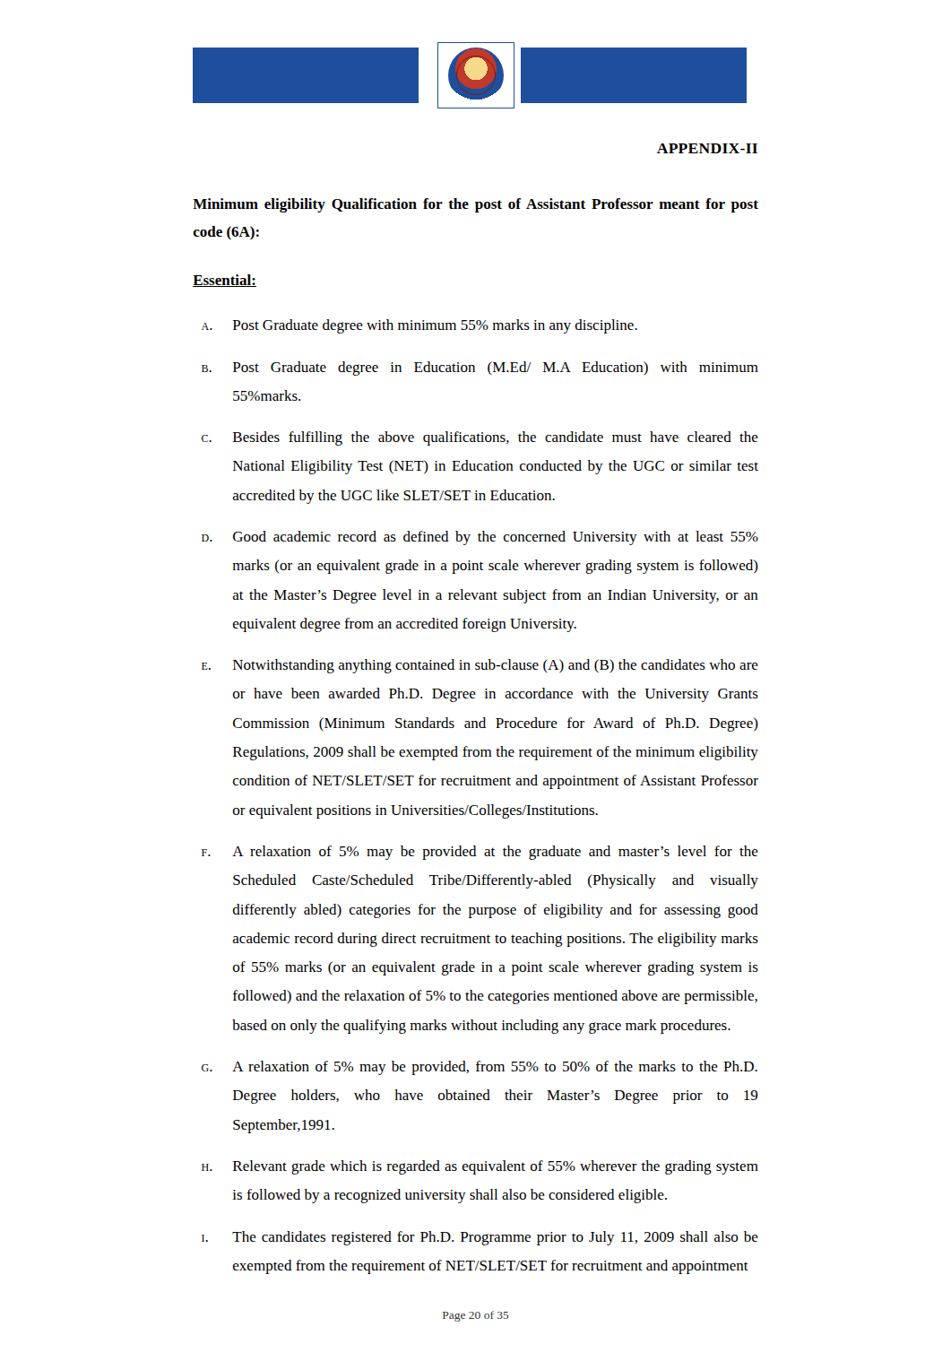APPENDIX-II
Minimum eligibility Qualification for the post of Assistant Professor meant for post code (6A):
Essential:
A. Post Graduate degree with minimum 55% marks in any discipline.
B. Post Graduate degree in Education (M.Ed/ M.A Education) with minimum 55%marks.
C. Besides fulfilling the above qualifications, the candidate must have cleared the National Eligibility Test (NET) in Education conducted by the UGC or similar test accredited by the UGC like SLET/SET in Education.
D. Good academic record as defined by the concerned University with at least 55% marks (or an equivalent grade in a point scale wherever grading system is followed) at the Master’s Degree level in a relevant subject from an Indian University, or an equivalent degree from an accredited foreign University.
E. Notwithstanding anything contained in sub-clause (A) and (B) the candidates who are or have been awarded Ph.D. Degree in accordance with the University Grants Commission (Minimum Standards and Procedure for Award of Ph.D. Degree) Regulations, 2009 shall be exempted from the requirement of the minimum eligibility condition of NET/SLET/SET for recruitment and appointment of Assistant Professor or equivalent positions in Universities/Colleges/Institutions.
F. A relaxation of 5% may be provided at the graduate and master’s level for the Scheduled Caste/Scheduled Tribe/Differently-abled (Physically and visually differently abled) categories for the purpose of eligibility and for assessing good academic record during direct recruitment to teaching positions. The eligibility marks of 55% marks (or an equivalent grade in a point scale wherever grading system is followed) and the relaxation of 5% to the categories mentioned above are permissible, based on only the qualifying marks without including any grace mark procedures.
G. A relaxation of 5% may be provided, from 55% to 50% of the marks to the Ph.D. Degree holders, who have obtained their Master’s Degree prior to 19 September,1991.
H. Relevant grade which is regarded as equivalent of 55% wherever the grading system is followed by a recognized university shall also be considered eligible.
I. The candidates registered for Ph.D. Programme prior to July 11, 2009 shall also be exempted from the requirement of NET/SLET/SET for recruitment and appointment
Page 20 of 35